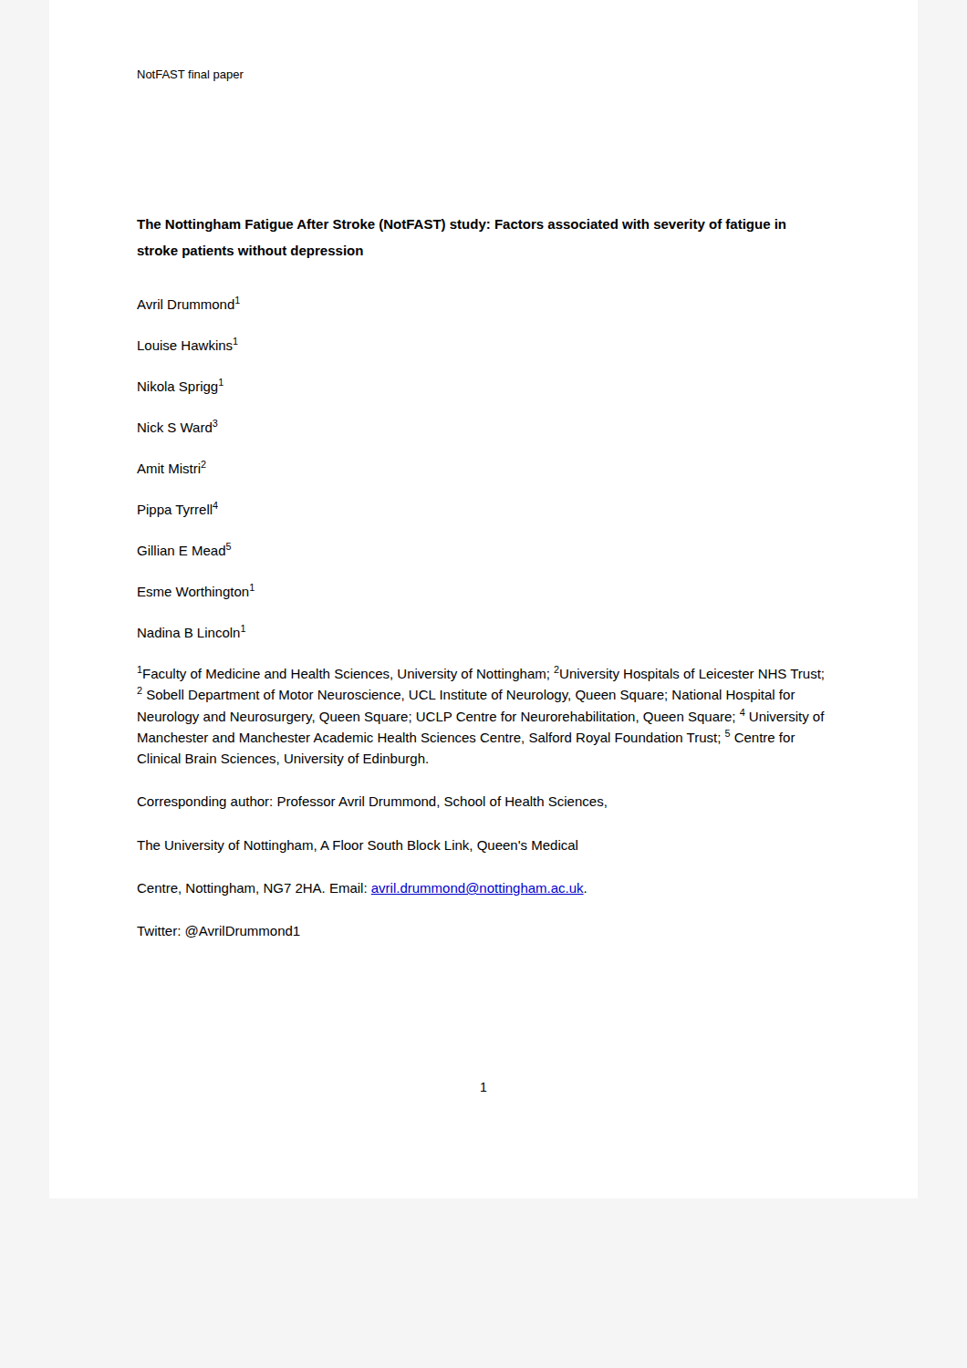NotFAST final paper
The Nottingham Fatigue After Stroke (NotFAST) study: Factors associated with severity of fatigue in stroke patients without depression
Avril Drummond1
Louise Hawkins1
Nikola Sprigg1
Nick S Ward3
Amit Mistri2
Pippa Tyrrell4
Gillian E Mead5
Esme Worthington1
Nadina B Lincoln1
1Faculty of Medicine and Health Sciences, University of Nottingham; 2University Hospitals of Leicester NHS Trust; 2 Sobell Department of Motor Neuroscience, UCL Institute of Neurology, Queen Square; National Hospital for Neurology and Neurosurgery, Queen Square; UCLP Centre for Neurorehabilitation, Queen Square; 4 University of Manchester and Manchester Academic Health Sciences Centre, Salford Royal Foundation Trust; 5 Centre for Clinical Brain Sciences, University of Edinburgh.
Corresponding author: Professor Avril Drummond, School of Health Sciences,
The University of Nottingham, A Floor South Block Link, Queen's Medical
Centre, Nottingham, NG7 2HA. Email: avril.drummond@nottingham.ac.uk.
Twitter: @AvrilDrummond1
1